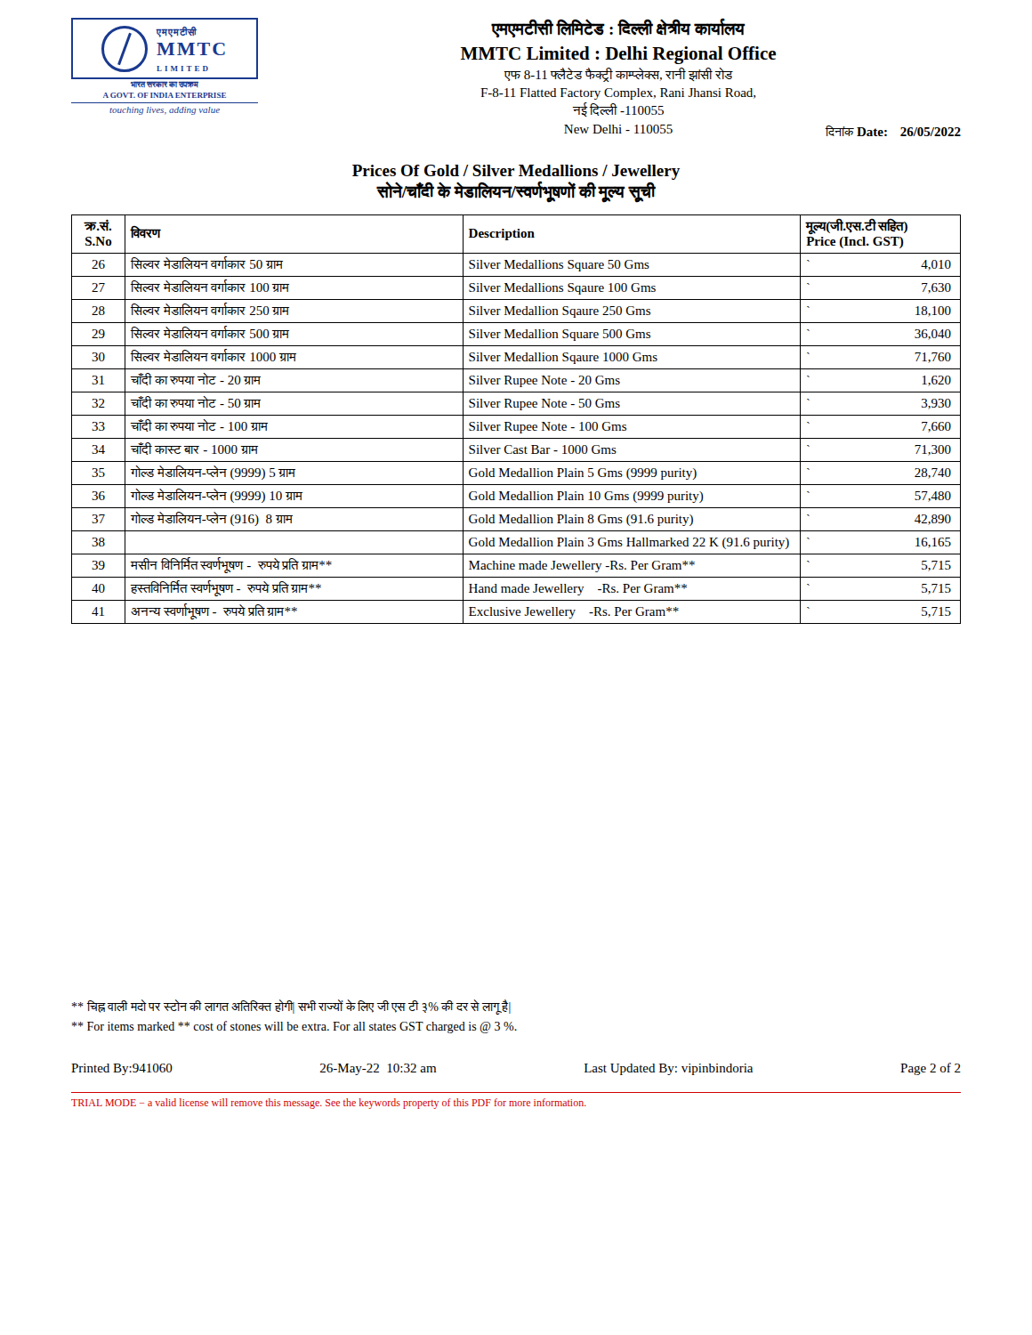एमएमटीसी
MMTC
LIMITED
भारत सरकार का उपक्रम
A GOVT. OF INDIA ENTERPRISE
touching lives, adding value
एमएमटीसी लिमिटेड : दिल्ली क्षेत्रीय कार्यालय
MMTC Limited : Delhi Regional Office
एफ 8-11 फ्लैटेड फैक्ट्री काम्प्लेक्स, रानी झांसी रोड
F-8-11 Flatted Factory Complex, Rani Jhansi Road,
नई दिल्ली -110055
New Delhi - 110055
दिनांक Date: 26/05/2022
Prices Of Gold / Silver Medallions / Jewellery
सोने/चाँदी के मेडालियन/स्वर्णभूषणों की मूल्य सूची
| क्र.सं. S.No | विवरण | Description | मूल्य(जी.एस.टी सहित) Price (Incl. GST) |
| --- | --- | --- | --- |
| 26 | सिल्वर मेडालियन वर्गाकार 50 ग्राम | Silver Medallions Square 50 Gms | ` 4,010 |
| 27 | सिल्वर मेडालियन वर्गाकार 100 ग्राम | Silver Medallions Sqaure 100 Gms | ` 7,630 |
| 28 | सिल्वर मेडालियन वर्गाकार 250 ग्राम | Silver Medallion Sqaure 250 Gms | ` 18,100 |
| 29 | सिल्वर मेडालियन वर्गाकार 500 ग्राम | Silver Medallion Square 500 Gms | ` 36,040 |
| 30 | सिल्वर मेडालियन वर्गाकार 1000 ग्राम | Silver Medallion Sqaure 1000 Gms | ` 71,760 |
| 31 | चाँदी का रुपया नोट - 20 ग्राम | Silver Rupee Note - 20 Gms | ` 1,620 |
| 32 | चाँदी का रुपया नोट - 50 ग्राम | Silver Rupee Note - 50 Gms | ` 3,930 |
| 33 | चाँदी का रुपया नोट - 100 ग्राम | Silver Rupee Note - 100 Gms | ` 7,660 |
| 34 | चाँदी कास्ट बार - 1000 ग्राम | Silver Cast Bar - 1000 Gms | ` 71,300 |
| 35 | गोल्ड मेडालियन-प्लेन (9999) 5 ग्राम | Gold Medallion Plain 5 Gms (9999 purity) | ` 28,740 |
| 36 | गोल्ड मेडालियन-प्लेन (9999) 10 ग्राम | Gold Medallion Plain 10 Gms (9999 purity) | ` 57,480 |
| 37 | गोल्ड मेडालियन-प्लेन (916) 8 ग्राम | Gold Medallion Plain 8 Gms (91.6 purity) | ` 42,890 |
| 38 | | Gold Medallion Plain 3 Gms Hallmarked 22 K (91.6 purity) | ` 16,165 |
| 39 | मसीन विनिर्मित स्वर्णभूषण - रुपये प्रति ग्राम** | Machine made Jewellery -Rs. Per Gram** | ` 5,715 |
| 40 | हस्तविनिर्मित स्वर्णभूषण - रुपये प्रति ग्राम** | Hand made Jewellery -Rs. Per Gram** | ` 5,715 |
| 41 | अनन्य स्वर्णाभूषण - रुपये प्रति ग्राम** | Exclusive Jewellery -Rs. Per Gram** | ` 5,715 |
** चिह्न वाली मदो पर स्टोन की लागत अतिरिक्त होगी| सभी राज्यों के लिए जी एस टी ३% की दर से लागू है|
** For items marked ** cost of stones will be extra. For all states GST charged is @ 3 %.
Printed By:941060
26-May-22 10:32 am
Last Updated By: vipinbindoria
Page 2 of 2
TRIAL MODE − a valid license will remove this message. See the keywords property of this PDF for more information.